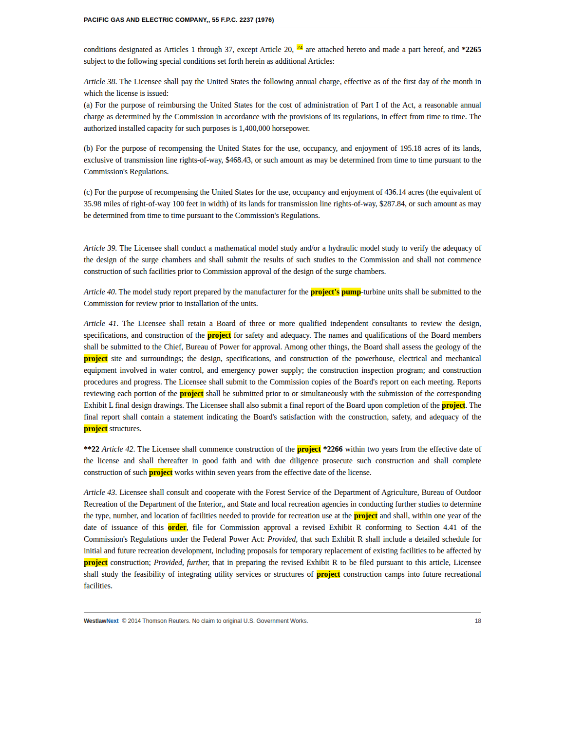PACIFIC GAS AND ELECTRIC COMPANY,, 55 F.P.C. 2237 (1976)
conditions designated as Articles 1 through 37, except Article 20, 24 are attached hereto and made a part hereof, and *2265 subject to the following special conditions set forth herein as additional Articles:
Article 38. The Licensee shall pay the United States the following annual charge, effective as of the first day of the month in which the license is issued:
(a) For the purpose of reimbursing the United States for the cost of administration of Part I of the Act, a reasonable annual charge as determined by the Commission in accordance with the provisions of its regulations, in effect from time to time. The authorized installed capacity for such purposes is 1,400,000 horsepower.
(b) For the purpose of recompensing the United States for the use, occupancy, and enjoyment of 195.18 acres of its lands, exclusive of transmission line rights-of-way, $468.43, or such amount as may be determined from time to time pursuant to the Commission's Regulations.
(c) For the purpose of recompensing the United States for the use, occupancy and enjoyment of 436.14 acres (the equivalent of 35.98 miles of right-of-way 100 feet in width) of its lands for transmission line rights-of-way, $287.84, or such amount as may be determined from time to time pursuant to the Commission's Regulations.
Article 39. The Licensee shall conduct a mathematical model study and/or a hydraulic model study to verify the adequacy of the design of the surge chambers and shall submit the results of such studies to the Commission and shall not commence construction of such facilities prior to Commission approval of the design of the surge chambers.
Article 40. The model study report prepared by the manufacturer for the project's pump-turbine units shall be submitted to the Commission for review prior to installation of the units.
Article 41. The Licensee shall retain a Board of three or more qualified independent consultants to review the design, specifications, and construction of the project for safety and adequacy. The names and qualifications of the Board members shall be submitted to the Chief, Bureau of Power for approval. Among other things, the Board shall assess the geology of the project site and surroundings; the design, specifications, and construction of the powerhouse, electrical and mechanical equipment involved in water control, and emergency power supply; the construction inspection program; and construction procedures and progress. The Licensee shall submit to the Commission copies of the Board's report on each meeting. Reports reviewing each portion of the project shall be submitted prior to or simultaneously with the submission of the corresponding Exhibit L final design drawings. The Licensee shall also submit a final report of the Board upon completion of the project. The final report shall contain a statement indicating the Board's satisfaction with the construction, safety, and adequacy of the project structures.
**22 Article 42. The Licensee shall commence construction of the project *2266 within two years from the effective date of the license and shall thereafter in good faith and with due diligence prosecute such construction and shall complete construction of such project works within seven years from the effective date of the license.
Article 43. Licensee shall consult and cooperate with the Forest Service of the Department of Agriculture, Bureau of Outdoor Recreation of the Department of the Interior,, and State and local recreation agencies in conducting further studies to determine the type, number, and location of facilities needed to provide for recreation use at the project and shall, within one year of the date of issuance of this order, file for Commission approval a revised Exhibit R conforming to Section 4.41 of the Commission's Regulations under the Federal Power Act: Provided, that such Exhibit R shall include a detailed schedule for initial and future recreation development, including proposals for temporary replacement of existing facilities to be affected by project construction; Provided, further, that in preparing the revised Exhibit R to be filed pursuant to this article, Licensee shall study the feasibility of integrating utility services or structures of project construction camps into future recreational facilities.
WestlawNext © 2014 Thomson Reuters. No claim to original U.S. Government Works. 18